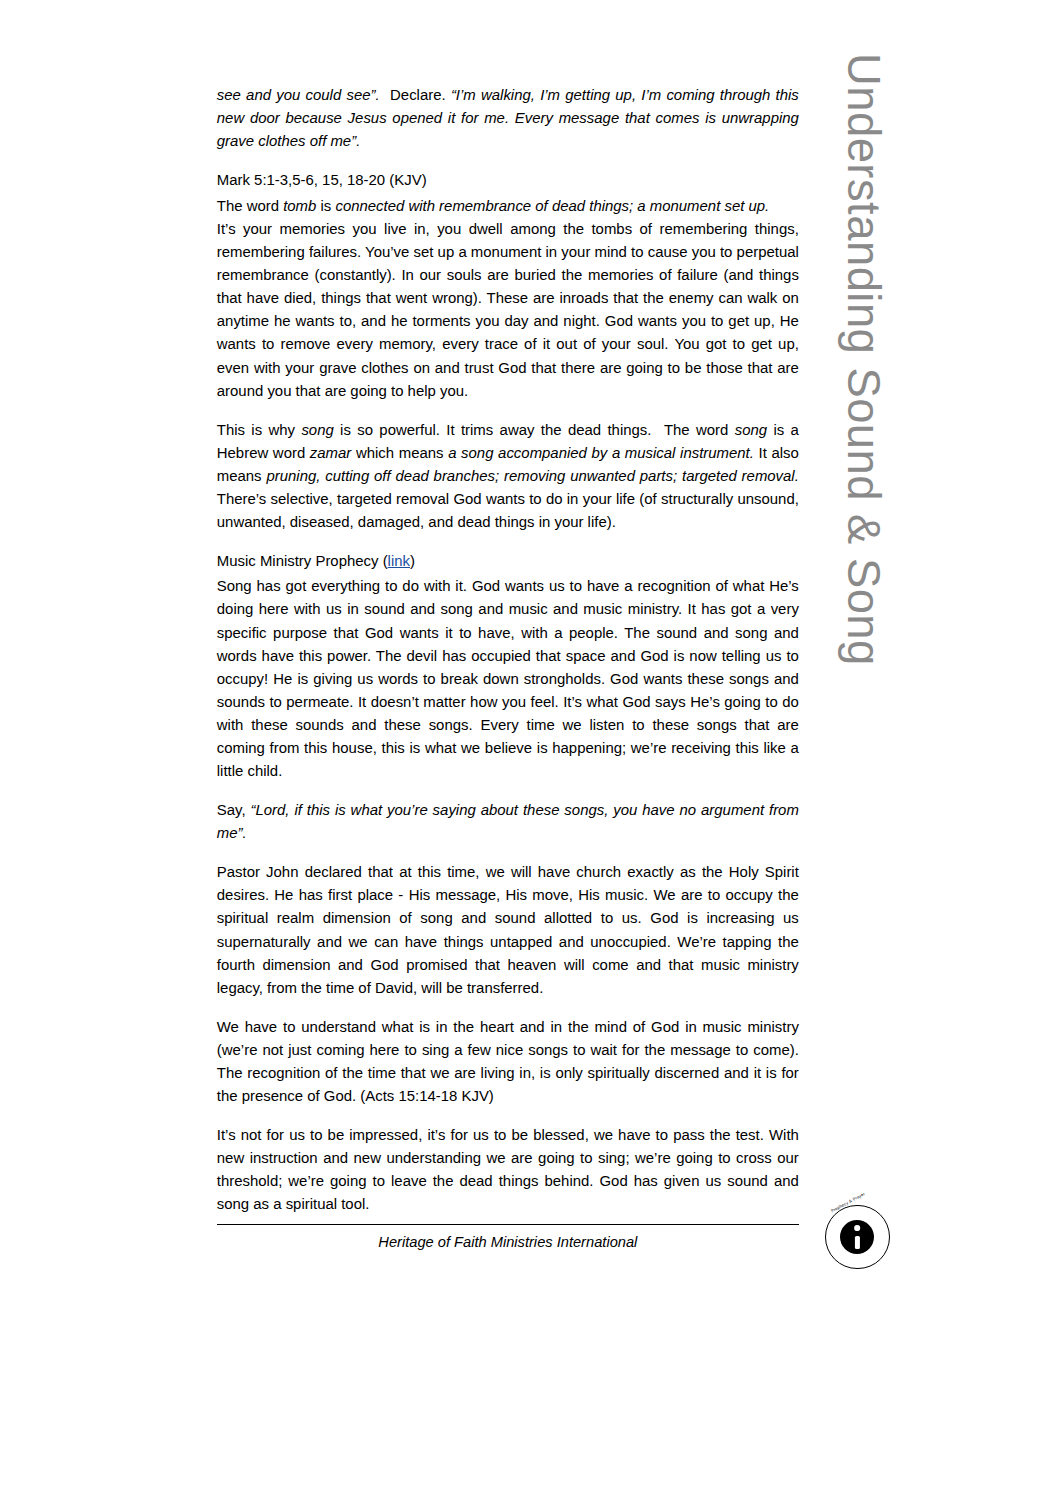Understanding Sound & Song
see and you could see”. Declare. “I’m walking, I’m getting up, I’m coming through this new door because Jesus opened it for me. Every message that comes is unwrapping grave clothes off me”.
Mark 5:1-3,5-6, 15, 18-20 (KJV)
The word tomb is connected with remembrance of dead things; a monument set up.
It’s your memories you live in, you dwell among the tombs of remembering things, remembering failures. You’ve set up a monument in your mind to cause you to perpetual remembrance (constantly). In our souls are buried the memories of failure (and things that have died, things that went wrong). These are inroads that the enemy can walk on anytime he wants to, and he torments you day and night. God wants you to get up, He wants to remove every memory, every trace of it out of your soul. You got to get up, even with your grave clothes on and trust God that there are going to be those that are around you that are going to help you.
This is why song is so powerful. It trims away the dead things. The word song is a Hebrew word zamar which means a song accompanied by a musical instrument. It also means pruning, cutting off dead branches; removing unwanted parts; targeted removal. There’s selective, targeted removal God wants to do in your life (of structurally unsound, unwanted, diseased, damaged, and dead things in your life).
Music Ministry Prophecy (link)
Song has got everything to do with it. God wants us to have a recognition of what He’s doing here with us in sound and song and music and music ministry. It has got a very specific purpose that God wants it to have, with a people. The sound and song and words have this power. The devil has occupied that space and God is now telling us to occupy! He is giving us words to break down strongholds. God wants these songs and sounds to permeate. It doesn’t matter how you feel. It’s what God says He’s going to do with these sounds and these songs. Every time we listen to these songs that are coming from this house, this is what we believe is happening; we’re receiving this like a little child.
Say, “Lord, if this is what you’re saying about these songs, you have no argument from me”.
Pastor John declared that at this time, we will have church exactly as the Holy Spirit desires. He has first place - His message, His move, His music. We are to occupy the spiritual realm dimension of song and sound allotted to us. God is increasing us supernaturally and we can have things untapped and unoccupied. We’re tapping the fourth dimension and God promised that heaven will come and that music ministry legacy, from the time of David, will be transferred.
We have to understand what is in the heart and in the mind of God in music ministry (we’re not just coming here to sing a few nice songs to wait for the message to come). The recognition of the time that we are living in, is only spiritually discerned and it is for the presence of God. (Acts 15:14-18 KJV)
It’s not for us to be impressed, it’s for us to be blessed, we have to pass the test. With new instruction and new understanding we are going to sing; we’re going to cross our threshold; we’re going to leave the dead things behind. God has given us sound and song as a spiritual tool.
Heritage of Faith Ministries International
Prophecy & Prayer